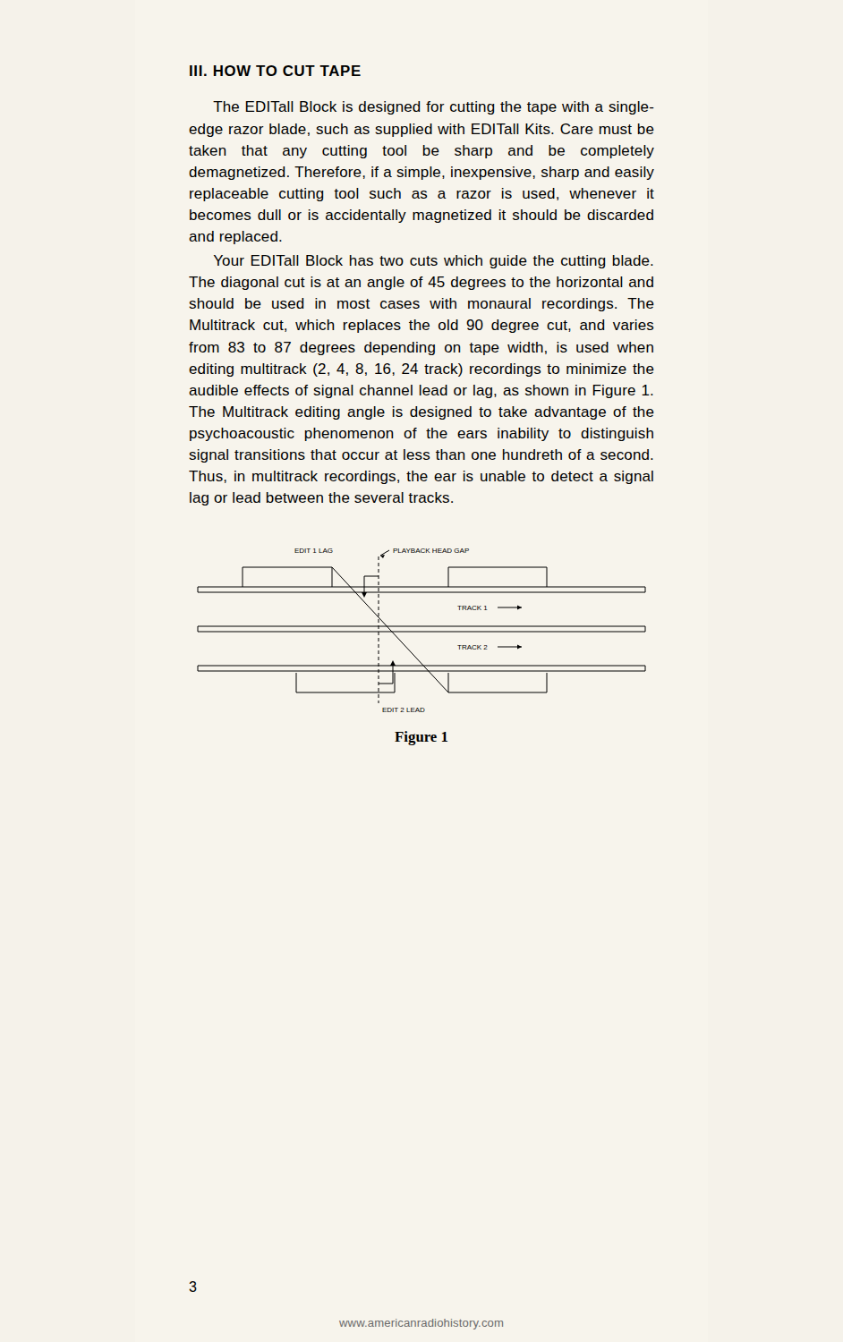III. HOW TO CUT TAPE
The EDITall Block is designed for cutting the tape with a single-edge razor blade, such as supplied with EDITall Kits. Care must be taken that any cutting tool be sharp and be completely demagnetized. Therefore, if a simple, inexpensive, sharp and easily replaceable cutting tool such as a razor is used, whenever it becomes dull or is accidentally magnetized it should be discarded and replaced.
Your EDITall Block has two cuts which guide the cutting blade. The diagonal cut is at an angle of 45 degrees to the horizontal and should be used in most cases with monaural recordings. The Multitrack cut, which replaces the old 90 degree cut, and varies from 83 to 87 degrees depending on tape width, is used when editing multitrack (2, 4, 8, 16, 24 track) recordings to minimize the audible effects of signal channel lead or lag, as shown in Figure 1. The Multitrack editing angle is designed to take advantage of the psychoacoustic phenomenon of the ears inability to distinguish signal transitions that occur at less than one hundreth of a second. Thus, in multitrack recordings, the ear is unable to detect a signal lag or lead between the several tracks.
EDIT 1 LAG PLAYBACK HEAD GAP TRACK 1 TRACK 2 EDIT 2 LEAD
Figure 1
3
www.americanradiohistory.com